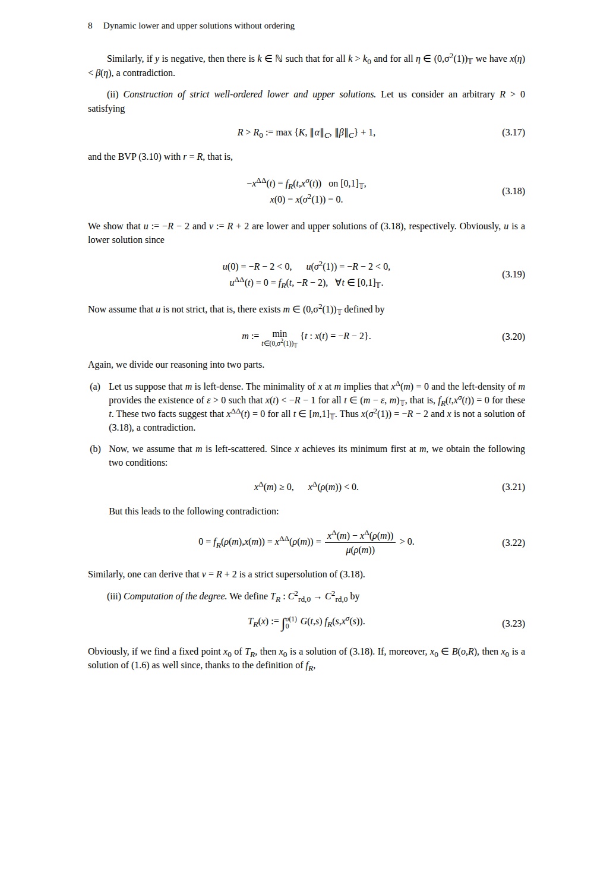8 Dynamic lower and upper solutions without ordering
Similarly, if y is negative, then there is k ∈ ℕ such that for all k > k0 and for all η ∈ (0,σ2(1))𝕋 we have x(η) < β(η), a contradiction.
(ii) Construction of strict well-ordered lower and upper solutions. Let us consider an arbitrary R > 0 satisfying
R > R0 := max {K, ∥α∥C, ∥β∥C} + 1, (3.17)
and the BVP (3.10) with r = R, that is,
−xΔΔ(t) = fR(t,xσ(t)) on [0,1]𝕋,
x(0) = x(σ2(1)) = 0.
(3.18)
We show that u := −R − 2 and v := R + 2 are lower and upper solutions of (3.18), respectively. Obviously, u is a lower solution since
u(0) = −R − 2 < 0, u(σ2(1)) = −R − 2 < 0,
uΔΔ(t) = 0 = fR(t, −R − 2), ∀t ∈ [0,1]𝕋.
(3.19)
Now assume that u is not strict, that is, there exists m ∈ (0,σ2(1))𝕋 defined by
m := min t∈(0,σ2(1))𝕋 {t : x(t) = −R − 2}. (3.20)
Again, we divide our reasoning into two parts.
(a) Let us suppose that m is left-dense. The minimality of x at m implies that xΔ(m) = 0 and the left-density of m provides the existence of ε > 0 such that x(t) < −R − 1 for all t ∈ (m − ε, m)𝕋, that is, fR(t,xσ(t)) = 0 for these t. These two facts suggest that xΔΔ(t) = 0 for all t ∈ [m,1]𝕋. Thus x(σ2(1)) = −R − 2 and x is not a solution of (3.18), a contradiction.
(b) Now, we assume that m is left-scattered. Since x achieves its minimum first at m, we obtain the following two conditions:
xΔ(m) ≥ 0, xΔ(ρ(m)) < 0. (3.21)
But this leads to the following contradiction:
0 = fR(ρ(m),x(m)) = xΔΔ(ρ(m)) = xΔ(m) − xΔ(ρ(m)) μ(ρ(m)) > 0. (3.22)
Similarly, one can derive that v = R + 2 is a strict supersolution of (3.18).
(iii) Computation of the degree. We define TR : C2rd,0 → C2rd,0 by
TR(x) := ∫σ(1) 0 G(t,s) fR(s,xσ(s)). (3.23)
Obviously, if we find a fixed point x0 of TR, then x0 is a solution of (3.18). If, moreover, x0 ∈ B(o,R), then x0 is a solution of (1.6) as well since, thanks to the definition of fR,